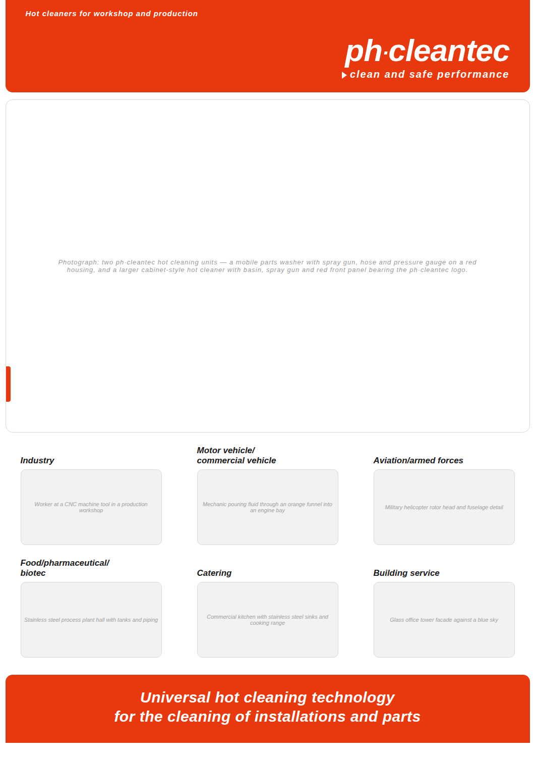Hot cleaners for workshop and production
ph·cleantec
clean and safe performance
Photograph: two ph·cleantec hot cleaning units — a mobile parts washer with spray gun, hose and pressure gauge on a red housing, and a larger cabinet-style hot cleaner with basin, spray gun and red front panel bearing the ph·cleantec logo.
Industry
Worker at a CNC machine tool in a production workshop
Motor vehicle/
commercial vehicle
Mechanic pouring fluid through an orange funnel into an engine bay
Aviation/armed forces
Military helicopter rotor head and fuselage detail
Food/pharmaceutical/
biotec
Stainless steel process plant hall with tanks and piping
Catering
Commercial kitchen with stainless steel sinks and cooking range
Building service
Glass office tower facade against a blue sky
Universal hot cleaning technology
for the cleaning of installations and parts